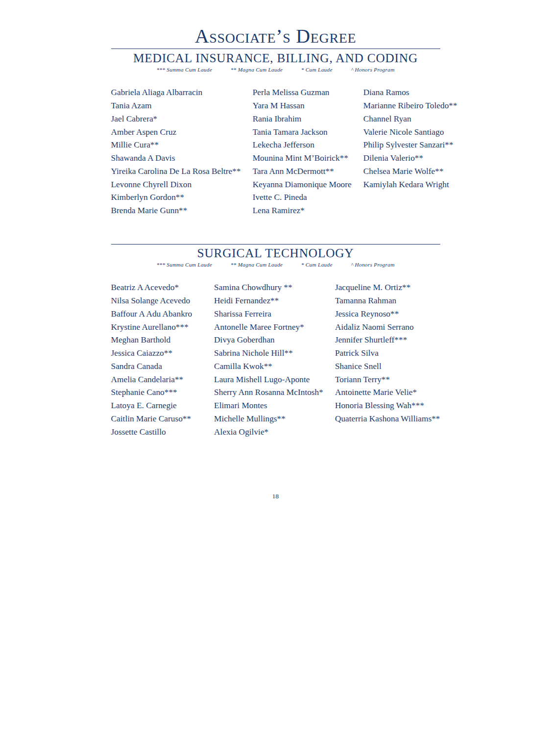Associate’s Degree
MEDICAL INSURANCE, BILLING, AND CODING
*** Summa Cum Laude ** Magna Cum Laude * Cum Laude ^ Honors Program
Gabriela Aliaga Albarracin
Tania Azam
Jael Cabrera*
Amber Aspen Cruz
Millie Cura**
Shawanda A Davis
Yireika Carolina De La Rosa Beltre**
Levonne Chyrell Dixon
Kimberlyn Gordon**
Brenda Marie Gunn**
Perla Melissa Guzman
Yara M Hassan
Rania Ibrahim
Tania Tamara Jackson
Lekecha Jefferson
Mounina Mint M’Boirick**
Tara Ann McDermott**
Keyanna Diamonique Moore
Ivette C. Pineda
Lena Ramirez*
Diana Ramos
Marianne Ribeiro Toledo**
Channel Ryan
Valerie Nicole Santiago
Philip Sylvester Sanzari**
Dilenia Valerio**
Chelsea Marie Wolfe**
Kamiylah Kedara Wright
SURGICAL TECHNOLOGY
*** Summa Cum Laude ** Magna Cum Laude * Cum Laude ^ Honors Program
Beatriz A Acevedo*
Nilsa Solange Acevedo
Baffour A Adu Abankro
Krystine Aurellano***
Meghan Barthold
Jessica Caiazzo**
Sandra Canada
Amelia Candelaria**
Stephanie Cano***
Latoya E. Carnegie
Caitlin Marie Caruso**
Jossette Castillo
Samina Chowdhury **
Heidi Fernandez**
Sharissa Ferreira
Antonelle Maree Fortney*
Divya Goberdhan
Sabrina Nichole Hill**
Camilla Kwok**
Laura Mishell Lugo-Aponte
Sherry Ann Rosanna McIntosh*
Elimari Montes
Michelle Mullings**
Alexia Ogilvie*
Jacqueline M. Ortiz**
Tamanna Rahman
Jessica Reynoso**
Aidaliz Naomi Serrano
Jennifer Shurtleff***
Patrick Silva
Shanice Snell
Toriann Terry**
Antoinette Marie Velie*
Honoria Blessing Wah***
Quaterria Kashona Williams**
18